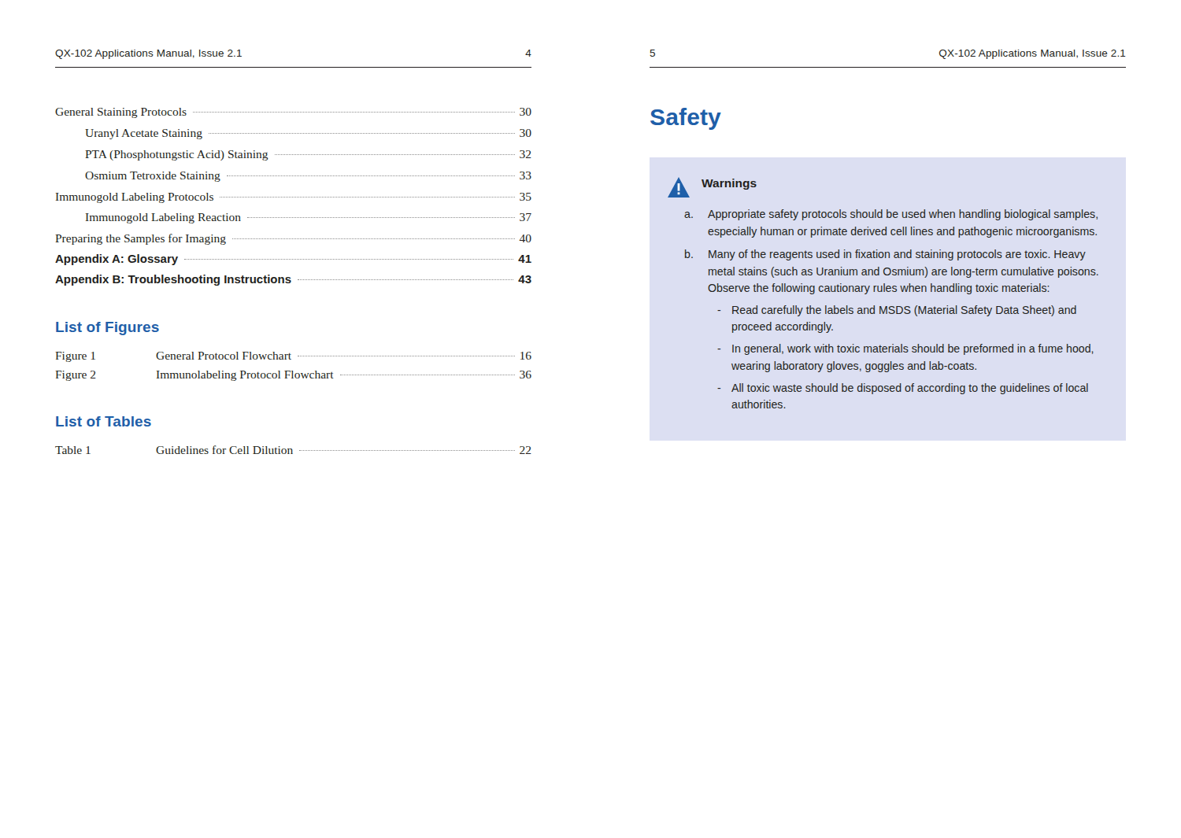QX-102 Applications Manual, Issue 2.1 4
General Staining Protocols 30
Uranyl Acetate Staining 30
PTA (Phosphotungstic Acid) Staining 32
Osmium Tetroxide Staining 33
Immunogold Labeling Protocols 35
Immunogold Labeling Reaction 37
Preparing the Samples for Imaging 40
Appendix A: Glossary 41
Appendix B: Troubleshooting Instructions 43
List of Figures
Figure 1 General Protocol Flowchart 16
Figure 2 Immunolabeling Protocol Flowchart 36
List of Tables
Table 1 Guidelines for Cell Dilution 22
5 QX-102 Applications Manual, Issue 2.1
Safety
Warnings
a. Appropriate safety protocols should be used when handling biological samples, especially human or primate derived cell lines and pathogenic microorganisms.
b. Many of the reagents used in fixation and staining protocols are toxic. Heavy metal stains (such as Uranium and Osmium) are long-term cumulative poisons. Observe the following cautionary rules when handling toxic materials:
-Read carefully the labels and MSDS (Material Safety Data Sheet) and proceed accordingly.
-In general, work with toxic materials should be preformed in a fume hood, wearing laboratory gloves, goggles and lab-coats.
-All toxic waste should be disposed of according to the guidelines of local authorities.